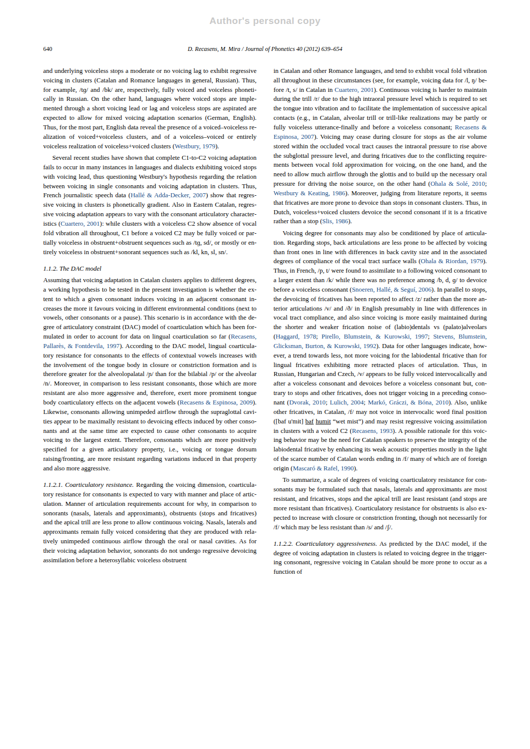Author's personal copy
640
D. Recasens, M. Mira / Journal of Phonetics 40 (2012) 639–654
and underlying voiceless stops a moderate or no voicing lag to exhibit regressive voicing in clusters (Catalan and Romance languages in general, Russian). Thus, for example, /tɡ/ and /bk/ are, respectively, fully voiced and voiceless phonetically in Russian. On the other hand, languages where voiced stops are implemented through a short voicing lead or lag and voiceless stops are aspirated are expected to allow for mixed voicing adaptation scenarios (German, English). Thus, for the most part, English data reveal the presence of a voiced–voiceless realization of voiced+voiceless clusters, and of a voiceless–voiced or entirely voiceless realization of voiceless+voiced clusters (Westbury, 1979).
Several recent studies have shown that complete C1-to-C2 voicing adaptation fails to occur in many instances in languages and dialects exhibiting voiced stops with voicing lead, thus questioning Westbury's hypothesis regarding the relation between voicing in single consonants and voicing adaptation in clusters. Thus, French journalistic speech data (Hallé & Adda-Decker, 2007) show that regressive voicing in clusters is phonetically gradient. Also in Eastern Catalan, regressive voicing adaptation appears to vary with the consonant articulatory characteristics (Cuartero, 2001): while clusters with a voiceless C2 show absence of vocal fold vibration all throughout, C1 before a voiced C2 may be fully voiced or partially voiceless in obstruent+obstruent sequences such as /tɡ, sd/, or mostly or entirely voiceless in obstruent+sonorant sequences such as /kl, kn, sl, sn/.
1.1.2. The DAC model
Assuming that voicing adaptation in Catalan clusters applies to different degrees, a working hypothesis to be tested in the present investigation is whether the extent to which a given consonant induces voicing in an adjacent consonant increases the more it favours voicing in different environmental conditions (next to vowels, other consonants or a pause). This scenario is in accordance with the degree of articulatory constraint (DAC) model of coarticulation which has been formulated in order to account for data on lingual coarticulation so far (Recasens, Pallarès, & Fontdevila, 1997). According to the DAC model, lingual coarticulatory resistance for consonants to the effects of contextual vowels increases with the involvement of the tongue body in closure or constriction formation and is therefore greater for the alveolopalatal /ɲ/ than for the bilabial /p/ or the alveolar /n/. Moreover, in comparison to less resistant consonants, those which are more resistant are also more aggressive and, therefore, exert more prominent tongue body coarticulatory effects on the adjacent vowels (Recasens & Espinosa, 2009). Likewise, consonants allowing unimpeded airflow through the supraglottal cavities appear to be maximally resistant to devoicing effects induced by other consonants and at the same time are expected to cause other consonants to acquire voicing to the largest extent. Therefore, consonants which are more positively specified for a given articulatory property, i.e., voicing or tongue dorsum raising/fronting, are more resistant regarding variations induced in that property and also more aggressive.
1.1.2.1. Coarticulatory resistance.
Regarding the voicing dimension, coarticulatory resistance for consonants is expected to vary with manner and place of articulation. Manner of articulation requirements account for why, in comparison to sonorants (nasals, laterals and approximants), obstruents (stops and fricatives) and the apical trill are less prone to allow continuous voicing. Nasals, laterals and approximants remain fully voiced considering that they are produced with relatively unimpeded continuous airflow through the oral or nasal cavities. As for their voicing adaptation behavior, sonorants do not undergo regressive devoicing assimilation before a heterosyllabic voiceless obstruent
in Catalan and other Romance languages, and tend to exhibit vocal fold vibration all throughout in these circumstances (see, for example, voicing data for /l, ŋ/ before /t, s/ in Catalan in Cuartero, 2001). Continuous voicing is harder to maintain during the trill /r/ due to the high intraoral pressure level which is required to set the tongue into vibration and to facilitate the implementation of successive apical contacts (e.g., in Catalan, alveolar trill or trill-like realizations may be partly or fully voiceless utterance-finally and before a voiceless consonant; Recasens & Espinosa, 2007). Voicing may cease during closure for stops as the air volume stored within the occluded vocal tract causes the intraoral pressure to rise above the subglottal pressure level, and during fricatives due to the conflicting requirements between vocal fold approximation for voicing, on the one hand, and the need to allow much airflow through the glottis and to build up the necessary oral pressure for driving the noise source, on the other hand (Ohala & Solé, 2010; Westbury & Keating, 1986). Moreover, judging from literature reports, it seems that fricatives are more prone to devoice than stops in consonant clusters. Thus, in Dutch, voiceless+voiced clusters devoice the second consonant if it is a fricative rather than a stop (Slis, 1986).
Voicing degree for consonants may also be conditioned by place of articulation. Regarding stops, back articulations are less prone to be affected by voicing than front ones in line with differences in back cavity size and in the associated degrees of compliance of the vocal tract surface walls (Ohala & Riordan, 1979). Thus, in French, /p, t/ were found to assimilate to a following voiced consonant to a larger extent than /k/ while there was no preference among /b, d, ɡ/ to devoice before a voiceless consonant (Snoeren, Hallé, & Seguí, 2006). In parallel to stops, the devoicing of fricatives has been reported to affect /z/ rather than the more anterior articulations /v/ and /ð/ in English presumably in line with differences in vocal tract compliance, and also since voicing is more easily maintained during the shorter and weaker frication noise of (labio)dentals vs (palato)alveolars (Haggard, 1978; Pirello, Blumstein, & Kurowski, 1997; Stevens, Blumstein, Glicksman, Burton, & Kurowski, 1992). Data for other languages indicate, however, a trend towards less, not more voicing for the labiodental fricative than for lingual fricatives exhibiting more retracted places of articulation. Thus, in Russian, Hungarian and Czech, /v/ appears to be fully voiced intervocalically and after a voiceless consonant and devoices before a voiceless consonant but, contrary to stops and other fricatives, does not trigger voicing in a preceding consonant (Dvorak, 2010; Lulich, 2004; Markó, Gráczi, & Bóna, 2010). Also, unlike other fricatives, in Catalan, /f/ may not voice in intervocalic word final position ([baf u'mit] baf humit “wet mist”) and may resist regressive voicing assimilation in clusters with a voiced C2 (Recasens, 1993). A possible rationale for this voicing behavior may be the need for Catalan speakers to preserve the integrity of the labiodental fricative by enhancing its weak acoustic properties mostly in the light of the scarce number of Catalan words ending in /f/ many of which are of foreign origin (Mascaró & Rafel, 1990).
To summarize, a scale of degrees of voicing coarticulatory resistance for consonants may be formulated such that nasals, laterals and approximants are most resistant, and fricatives, stops and the apical trill are least resistant (and stops are more resistant than fricatives). Coarticulatory resistance for obstruents is also expected to increase with closure or constriction fronting, though not necessarily for /f/ which may be less resistant than /s/ and /ʃ/.
1.1.2.2. Coarticulatory aggressiveness.
As predicted by the DAC model, if the degree of voicing adaptation in clusters is related to voicing degree in the triggering consonant, regressive voicing in Catalan should be more prone to occur as a function of